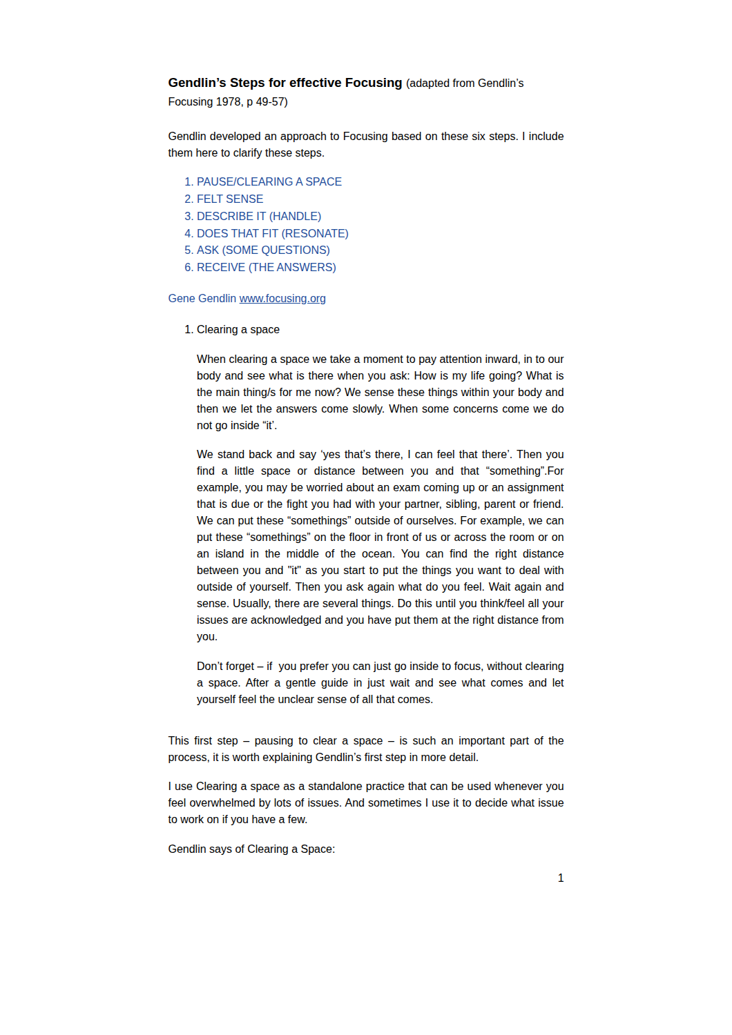Gendlin’s Steps for effective Focusing (adapted from Gendlin’s Focusing 1978, p 49-57)
Gendlin developed an approach to Focusing based on these six steps. I include them here to clarify these steps.
PAUSE/CLEARING A SPACE
FELT SENSE
DESCRIBE IT (HANDLE)
DOES THAT FIT (RESONATE)
ASK (SOME QUESTIONS)
RECEIVE (THE ANSWERS)
Gene Gendlin www.focusing.org
Clearing a space
When clearing a space we take a moment to pay attention inward, in to our body and see what is there when you ask: How is my life going? What is the main thing/s for me now? We sense these things within your body and then we let the answers come slowly. When some concerns come we do not go inside “it’.
We stand back and say ‘yes that’s there, I can feel that there’. Then you find a little space or distance between you and that “something”.For example, you may be worried about an exam coming up or an assignment that is due or the fight you had with your partner, sibling, parent or friend. We can put these “somethings” outside of ourselves. For example, we can put these “somethings” on the floor in front of us or across the room or on an island in the middle of the ocean. You can find the right distance between you and "it" as you start to put the things you want to deal with outside of yourself. Then you ask again what do you feel. Wait again and sense. Usually, there are several things. Do this until you think/feel all your issues are acknowledged and you have put them at the right distance from you.
Don’t forget – if you prefer you can just go inside to focus, without clearing a space. After a gentle guide in just wait and see what comes and let yourself feel the unclear sense of all that comes.
This first step – pausing to clear a space – is such an important part of the process, it is worth explaining Gendlin’s first step in more detail.
I use Clearing a space as a standalone practice that can be used whenever you feel overwhelmed by lots of issues. And sometimes I use it to decide what issue to work on if you have a few.
Gendlin says of Clearing a Space:
1